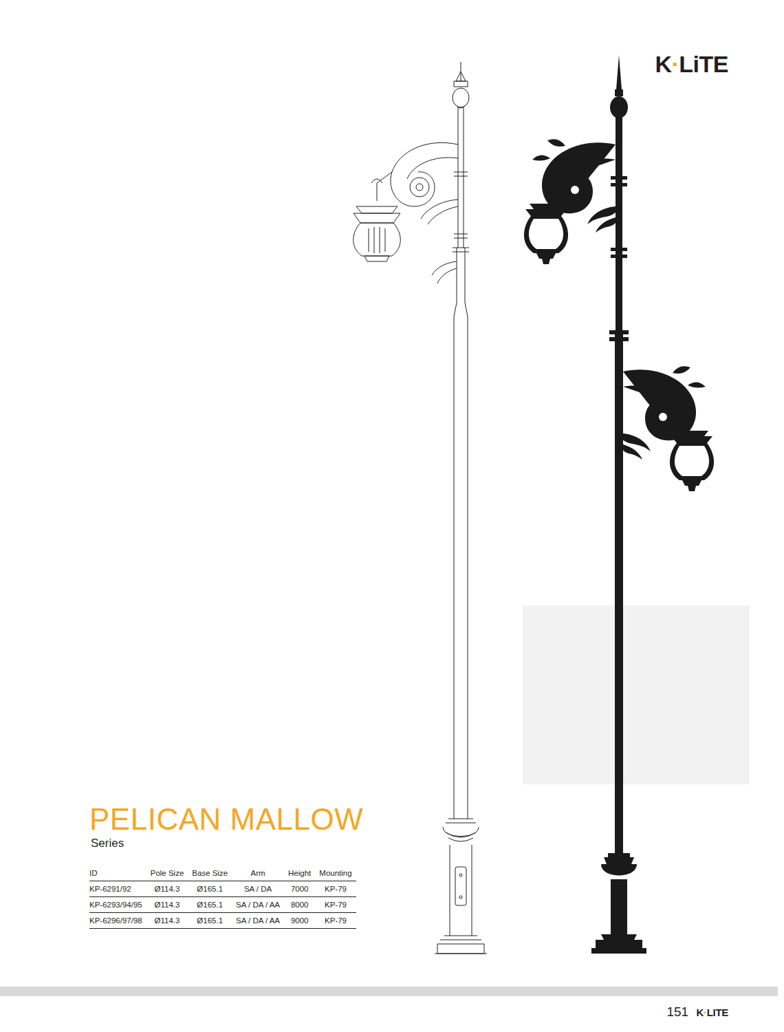K·LiTE
PELICAN MALLOW
Series
| ID | Pole Size | Base Size | Arm | Height | Mounting |
| --- | --- | --- | --- | --- | --- |
| KP-6291/92 | Ø114.3 | Ø165.1 | SA / DA | 7000 | KP-79 |
| KP-6293/94/95 | Ø114.3 | Ø165.1 | SA / DA / AA | 8000 | KP-79 |
| KP-6296/97/98 | Ø114.3 | Ø165.1 | SA / DA / AA | 9000 | KP-79 |
151 K·LITE